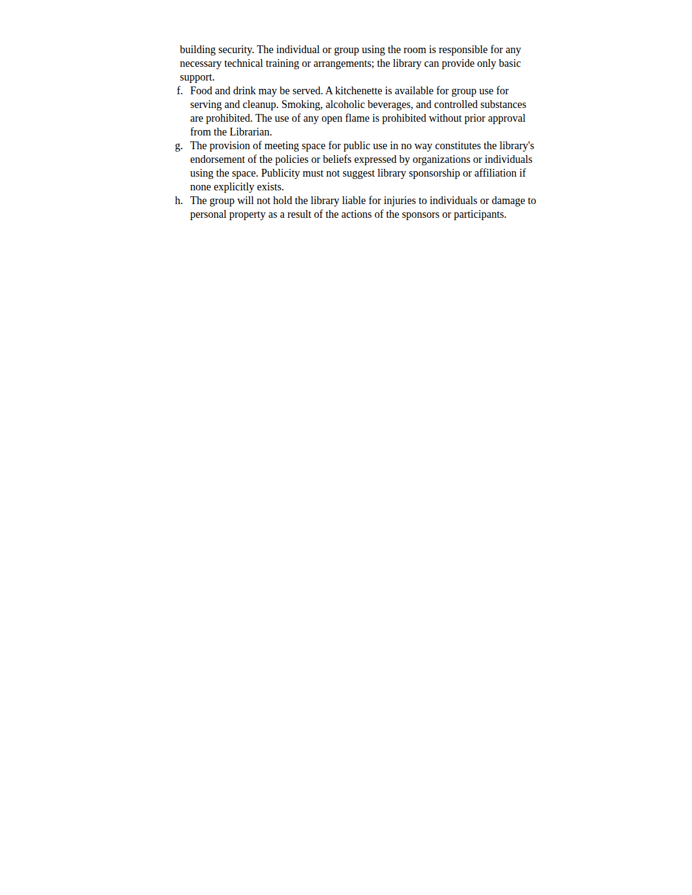building security. The individual or group using the room is responsible for any necessary technical training or arrangements; the library can provide only basic support.
Food and drink may be served. A kitchenette is available for group use for serving and cleanup. Smoking, alcoholic beverages, and controlled substances are prohibited. The use of any open flame is prohibited without prior approval from the Librarian.
The provision of meeting space for public use in no way constitutes the library's endorsement of the policies or beliefs expressed by organizations or individuals using the space. Publicity must not suggest library sponsorship or affiliation if none explicitly exists.
The group will not hold the library liable for injuries to individuals or damage to personal property as a result of the actions of the sponsors or participants.